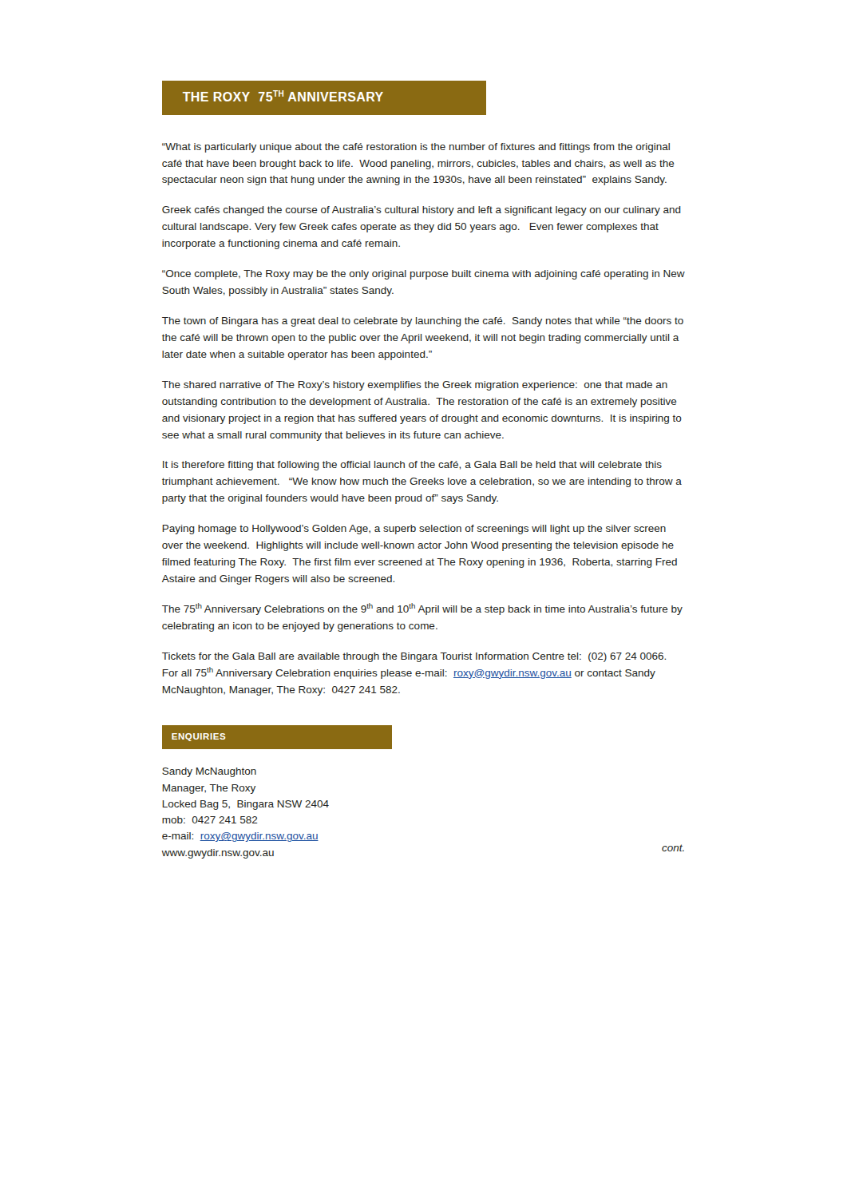The Roxy 75th Anniversary
“What is particularly unique about the café restoration is the number of fixtures and fittings from the original café that have been brought back to life. Wood paneling, mirrors, cubicles, tables and chairs, as well as the spectacular neon sign that hung under the awning in the 1930s, have all been reinstated” explains Sandy.
Greek cafés changed the course of Australia’s cultural history and left a significant legacy on our culinary and cultural landscape. Very few Greek cafes operate as they did 50 years ago. Even fewer complexes that incorporate a functioning cinema and café remain.
“Once complete, The Roxy may be the only original purpose built cinema with adjoining café operating in New South Wales, possibly in Australia” states Sandy.
The town of Bingara has a great deal to celebrate by launching the café. Sandy notes that while “the doors to the café will be thrown open to the public over the April weekend, it will not begin trading commercially until a later date when a suitable operator has been appointed.”
The shared narrative of The Roxy’s history exemplifies the Greek migration experience: one that made an outstanding contribution to the development of Australia. The restoration of the café is an extremely positive and visionary project in a region that has suffered years of drought and economic downturns. It is inspiring to see what a small rural community that believes in its future can achieve.
It is therefore fitting that following the official launch of the café, a Gala Ball be held that will celebrate this triumphant achievement. “We know how much the Greeks love a celebration, so we are intending to throw a party that the original founders would have been proud of” says Sandy.
Paying homage to Hollywood’s Golden Age, a superb selection of screenings will light up the silver screen over the weekend. Highlights will include well-known actor John Wood presenting the television episode he filmed featuring The Roxy. The first film ever screened at The Roxy opening in 1936, Roberta, starring Fred Astaire and Ginger Rogers will also be screened.
The 75th Anniversary Celebrations on the 9th and 10th April will be a step back in time into Australia’s future by celebrating an icon to be enjoyed by generations to come.
Tickets for the Gala Ball are available through the Bingara Tourist Information Centre tel: (02) 67 24 0066. For all 75th Anniversary Celebration enquiries please e-mail: roxy@gwydir.nsw.gov.au or contact Sandy McNaughton, Manager, The Roxy: 0427 241 582.
Enquiries
Sandy McNaughton
Manager, The Roxy
Locked Bag 5, Bingara NSW 2404
mob: 0427 241 582
e-mail: roxy@gwydir.nsw.gov.au
www.gwydir.nsw.gov.au
cont.